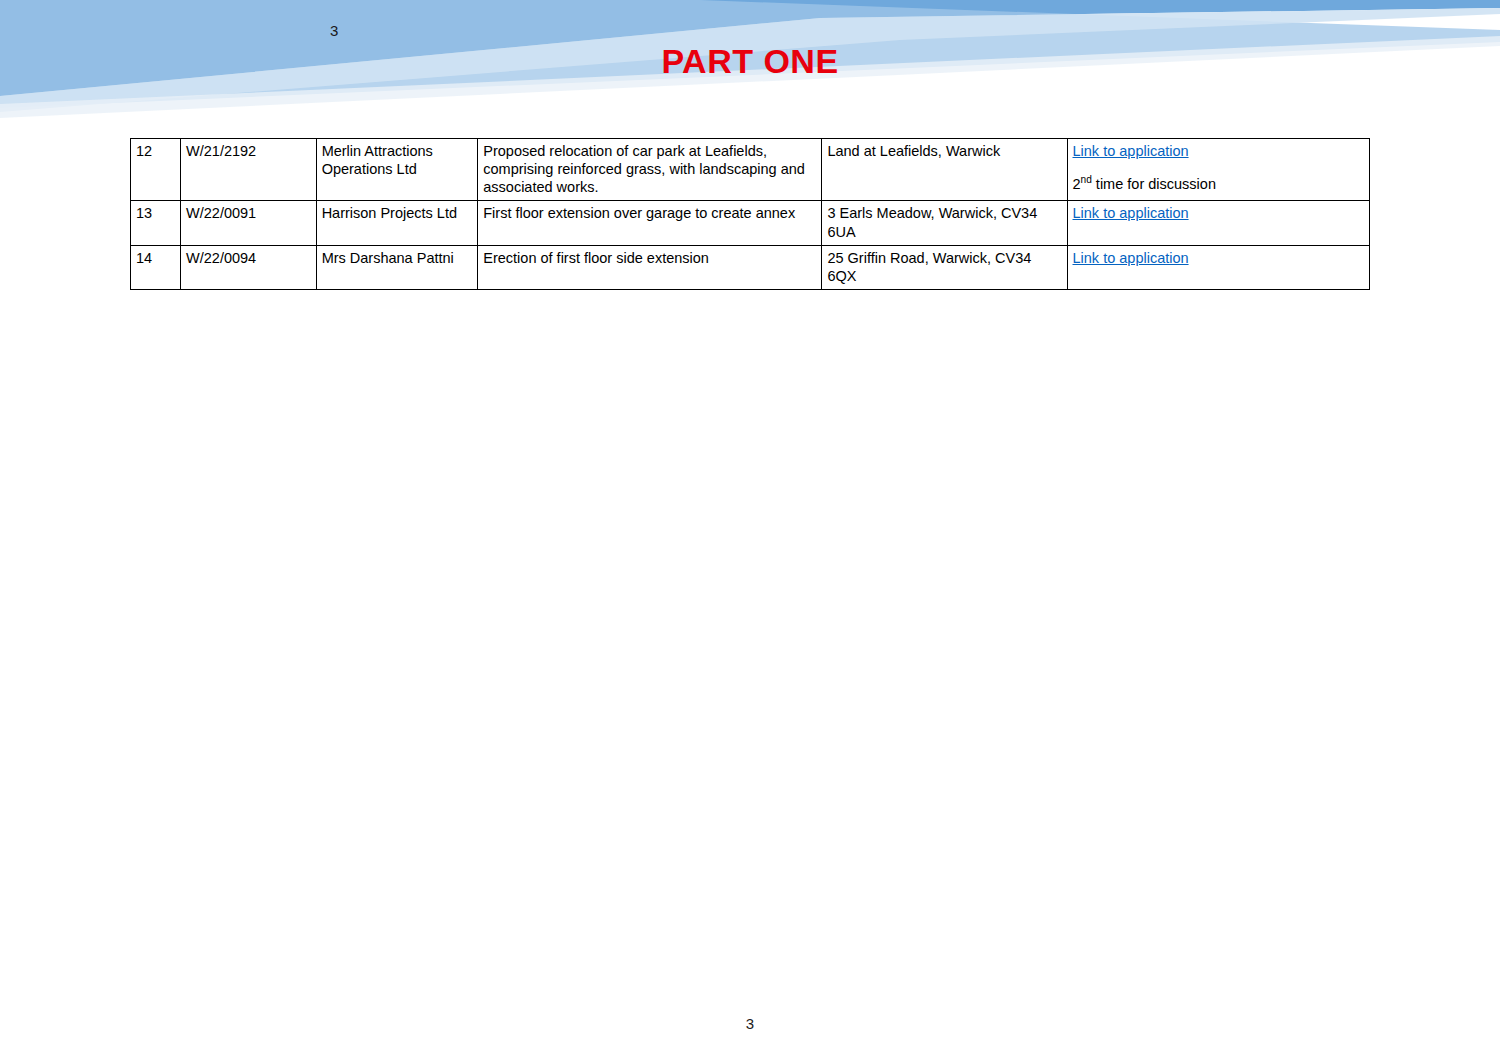3
PART ONE
| 12 | W/21/2192 | Merlin Attractions Operations Ltd | Proposed relocation of car park at Leafields, comprising reinforced grass, with landscaping and associated works. | Land at Leafields, Warwick | Link to application 2 nd time for discussion |
| 13 | W/22/0091 | Harrison Projects Ltd | First floor extension over garage to create annex | 3 Earls Meadow, Warwick, CV34 6UA | Link to application |
| 14 | W/22/0094 | Mrs Darshana Pattni | Erection of first floor side extension | 25 Griffin Road, Warwick, CV34 6QX | Link to application |
3